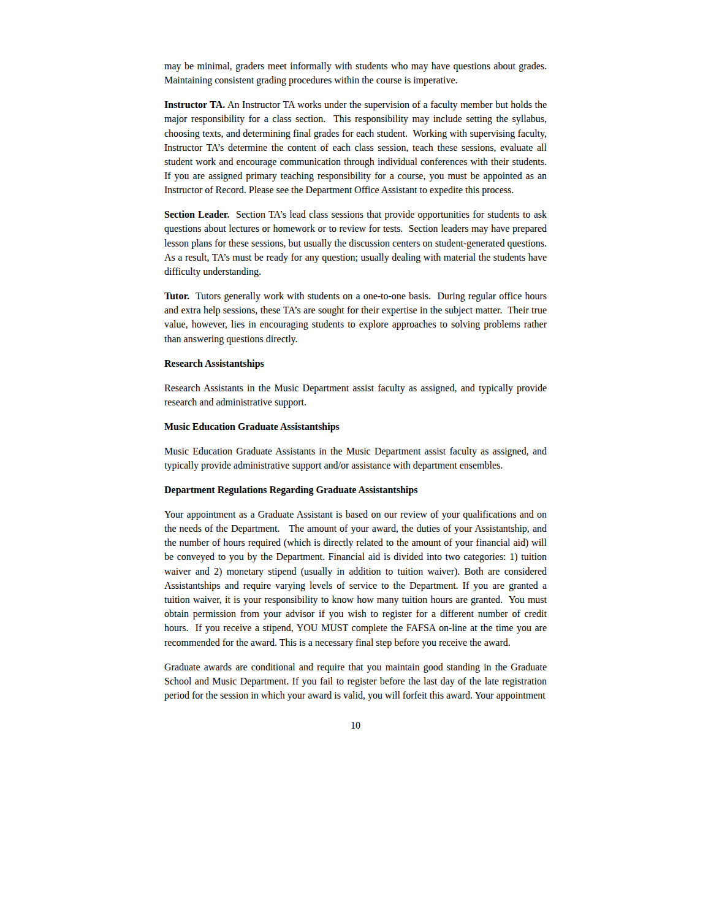may be minimal, graders meet informally with students who may have questions about grades. Maintaining consistent grading procedures within the course is imperative.
Instructor TA. An Instructor TA works under the supervision of a faculty member but holds the major responsibility for a class section. This responsibility may include setting the syllabus, choosing texts, and determining final grades for each student. Working with supervising faculty, Instructor TA’s determine the content of each class session, teach these sessions, evaluate all student work and encourage communication through individual conferences with their students. If you are assigned primary teaching responsibility for a course, you must be appointed as an Instructor of Record. Please see the Department Office Assistant to expedite this process.
Section Leader. Section TA’s lead class sessions that provide opportunities for students to ask questions about lectures or homework or to review for tests. Section leaders may have prepared lesson plans for these sessions, but usually the discussion centers on student-generated questions. As a result, TA’s must be ready for any question; usually dealing with material the students have difficulty understanding.
Tutor. Tutors generally work with students on a one-to-one basis. During regular office hours and extra help sessions, these TA’s are sought for their expertise in the subject matter. Their true value, however, lies in encouraging students to explore approaches to solving problems rather than answering questions directly.
Research Assistantships
Research Assistants in the Music Department assist faculty as assigned, and typically provide research and administrative support.
Music Education Graduate Assistantships
Music Education Graduate Assistants in the Music Department assist faculty as assigned, and typically provide administrative support and/or assistance with department ensembles.
Department Regulations Regarding Graduate Assistantships
Your appointment as a Graduate Assistant is based on our review of your qualifications and on the needs of the Department. The amount of your award, the duties of your Assistantship, and the number of hours required (which is directly related to the amount of your financial aid) will be conveyed to you by the Department. Financial aid is divided into two categories: 1) tuition waiver and 2) monetary stipend (usually in addition to tuition waiver). Both are considered Assistantships and require varying levels of service to the Department. If you are granted a tuition waiver, it is your responsibility to know how many tuition hours are granted. You must obtain permission from your advisor if you wish to register for a different number of credit hours. If you receive a stipend, YOU MUST complete the FAFSA on-line at the time you are recommended for the award. This is a necessary final step before you receive the award.
Graduate awards are conditional and require that you maintain good standing in the Graduate School and Music Department. If you fail to register before the last day of the late registration period for the session in which your award is valid, you will forfeit this award. Your appointment
10